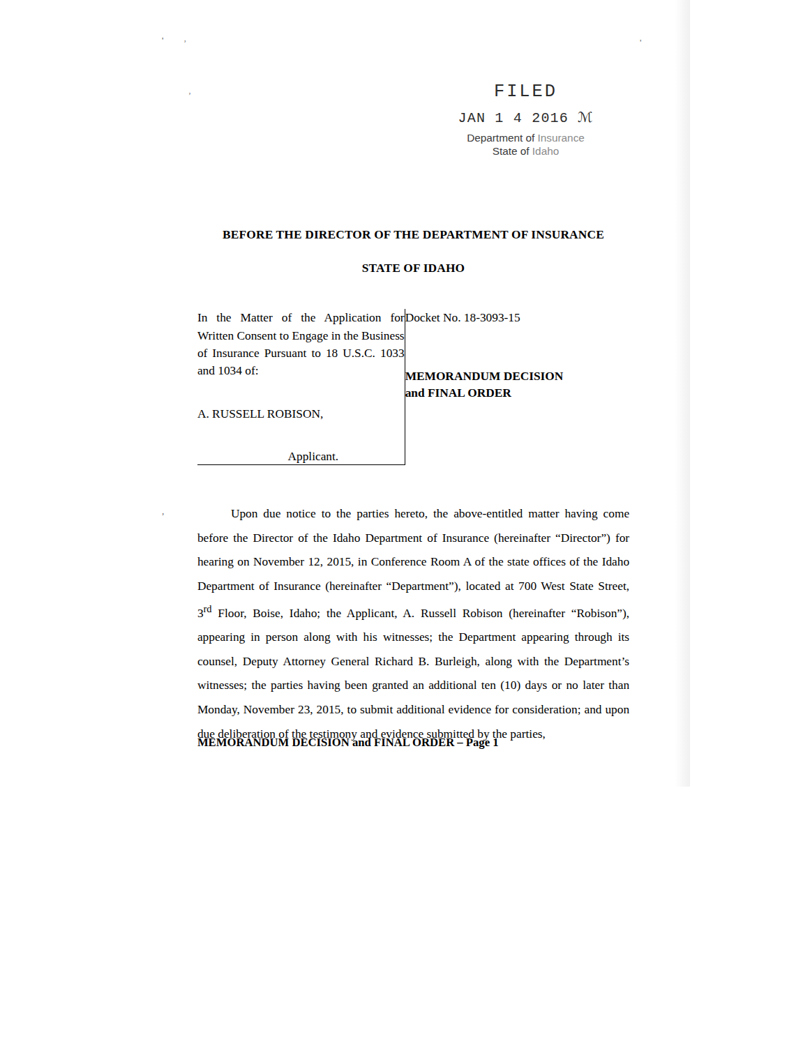'
,
,
'
,
FILED
JAN 1 4 2016 ℳ
Department of Insurance
State of Idaho
BEFORE THE DIRECTOR OF THE DEPARTMENT OF INSURANCE
STATE OF IDAHO
| In the Matter of the Application for Written Consent to Engage in the Business of Insurance Pursuant to 18 U.S.C. 1033 and 1034 of: A. RUSSELL ROBISON, Applicant. | Docket No. 18-3093-15 MEMORANDUM DECISION and FINAL ORDER |
Upon due notice to the parties hereto, the above-entitled matter having come before the Director of the Idaho Department of Insurance (hereinafter “Director”) for hearing on November 12, 2015, in Conference Room A of the state offices of the Idaho Department of Insurance (hereinafter “Department”), located at 700 West State Street, 3rd Floor, Boise, Idaho; the Applicant, A. Russell Robison (hereinafter “Robison”), appearing in person along with his witnesses; the Department appearing through its counsel, Deputy Attorney General Richard B. Burleigh, along with the Department’s witnesses; the parties having been granted an additional ten (10) days or no later than Monday, November 23, 2015, to submit additional evidence for consideration; and upon due deliberation of the testimony and evidence submitted by the parties,
MEMORANDUM DECISION and FINAL ORDER – Page 1